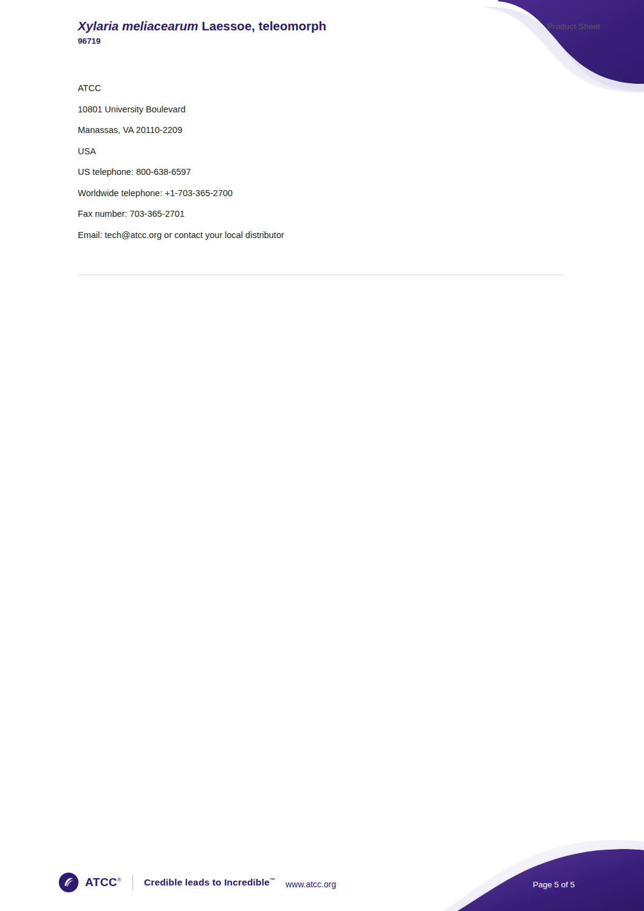Xylaria meliacearum Laessoe, teleomorph
96719
Product Sheet
ATCC
10801 University Boulevard
Manassas, VA 20110-2209
USA
US telephone: 800-638-6597
Worldwide telephone: +1-703-365-2700
Fax number: 703-365-2701
Email: tech@atcc.org or contact your local distributor
ATCC®
Credible leads to Incredible™
www.atcc.org
Page 5 of 5